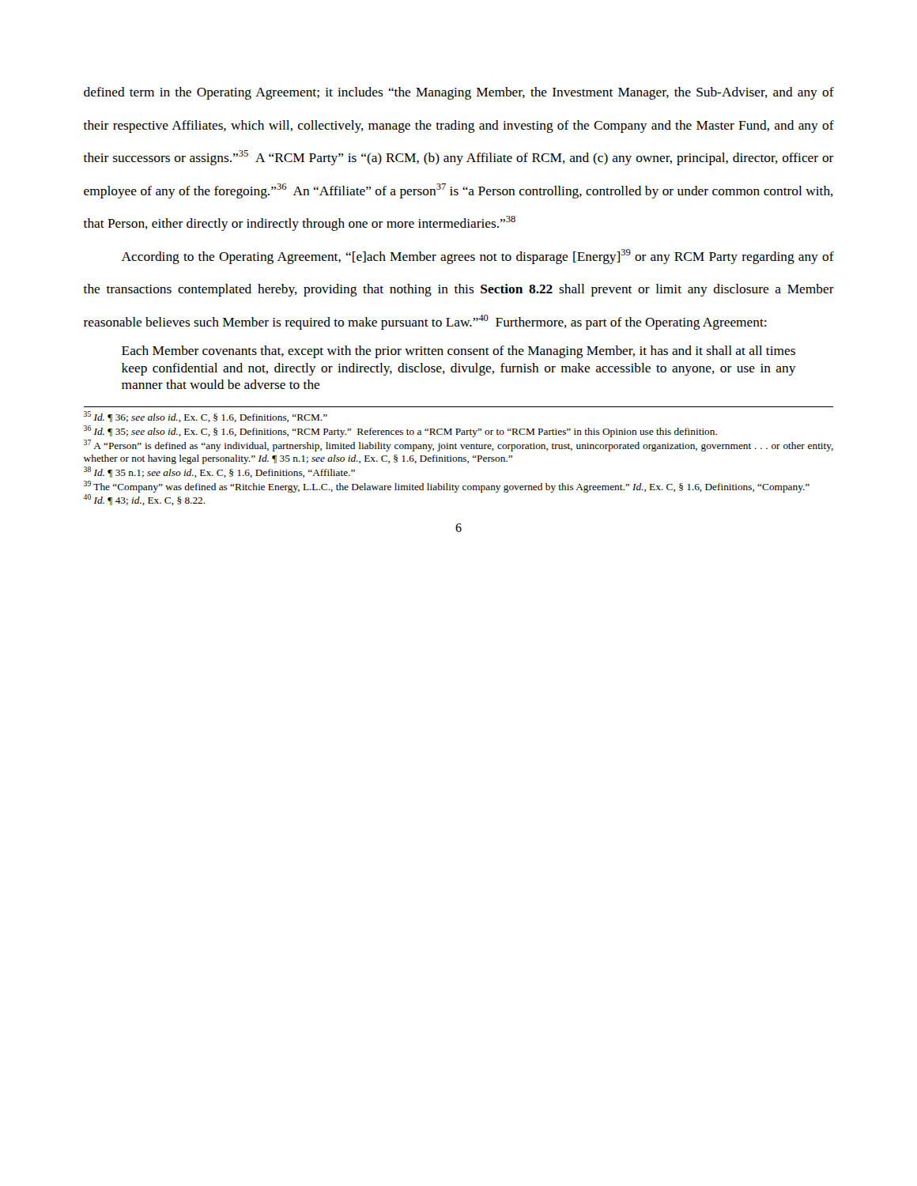defined term in the Operating Agreement; it includes “the Managing Member, the Investment Manager, the Sub-Adviser, and any of their respective Affiliates, which will, collectively, manage the trading and investing of the Company and the Master Fund, and any of their successors or assigns.”35 A “RCM Party” is “(a) RCM, (b) any Affiliate of RCM, and (c) any owner, principal, director, officer or employee of any of the foregoing.”36 An “Affiliate” of a person37 is “a Person controlling, controlled by or under common control with, that Person, either directly or indirectly through one or more intermediaries.”38
According to the Operating Agreement, “[e]ach Member agrees not to disparage [Energy]39 or any RCM Party regarding any of the transactions contemplated hereby, providing that nothing in this Section 8.22 shall prevent or limit any disclosure a Member reasonable believes such Member is required to make pursuant to Law.”40 Furthermore, as part of the Operating Agreement:
Each Member covenants that, except with the prior written consent of the Managing Member, it has and it shall at all times keep confidential and not, directly or indirectly, disclose, divulge, furnish or make accessible to anyone, or use in any manner that would be adverse to the
35 Id. ¶ 36; see also id., Ex. C, § 1.6, Definitions, “RCM.”
36 Id. ¶ 35; see also id., Ex. C, § 1.6, Definitions, “RCM Party.” References to a “RCM Party” or to “RCM Parties” in this Opinion use this definition.
37 A “Person” is defined as “any individual, partnership, limited liability company, joint venture, corporation, trust, unincorporated organization, government . . . or other entity, whether or not having legal personality.” Id. ¶ 35 n.1; see also id., Ex. C, § 1.6, Definitions, “Person.”
38 Id. ¶ 35 n.1; see also id., Ex. C, § 1.6, Definitions, “Affiliate.”
39 The “Company” was defined as “Ritchie Energy, L.L.C., the Delaware limited liability company governed by this Agreement.” Id., Ex. C, § 1.6, Definitions, “Company.”
40 Id. ¶ 43; id., Ex. C, § 8.22.
6